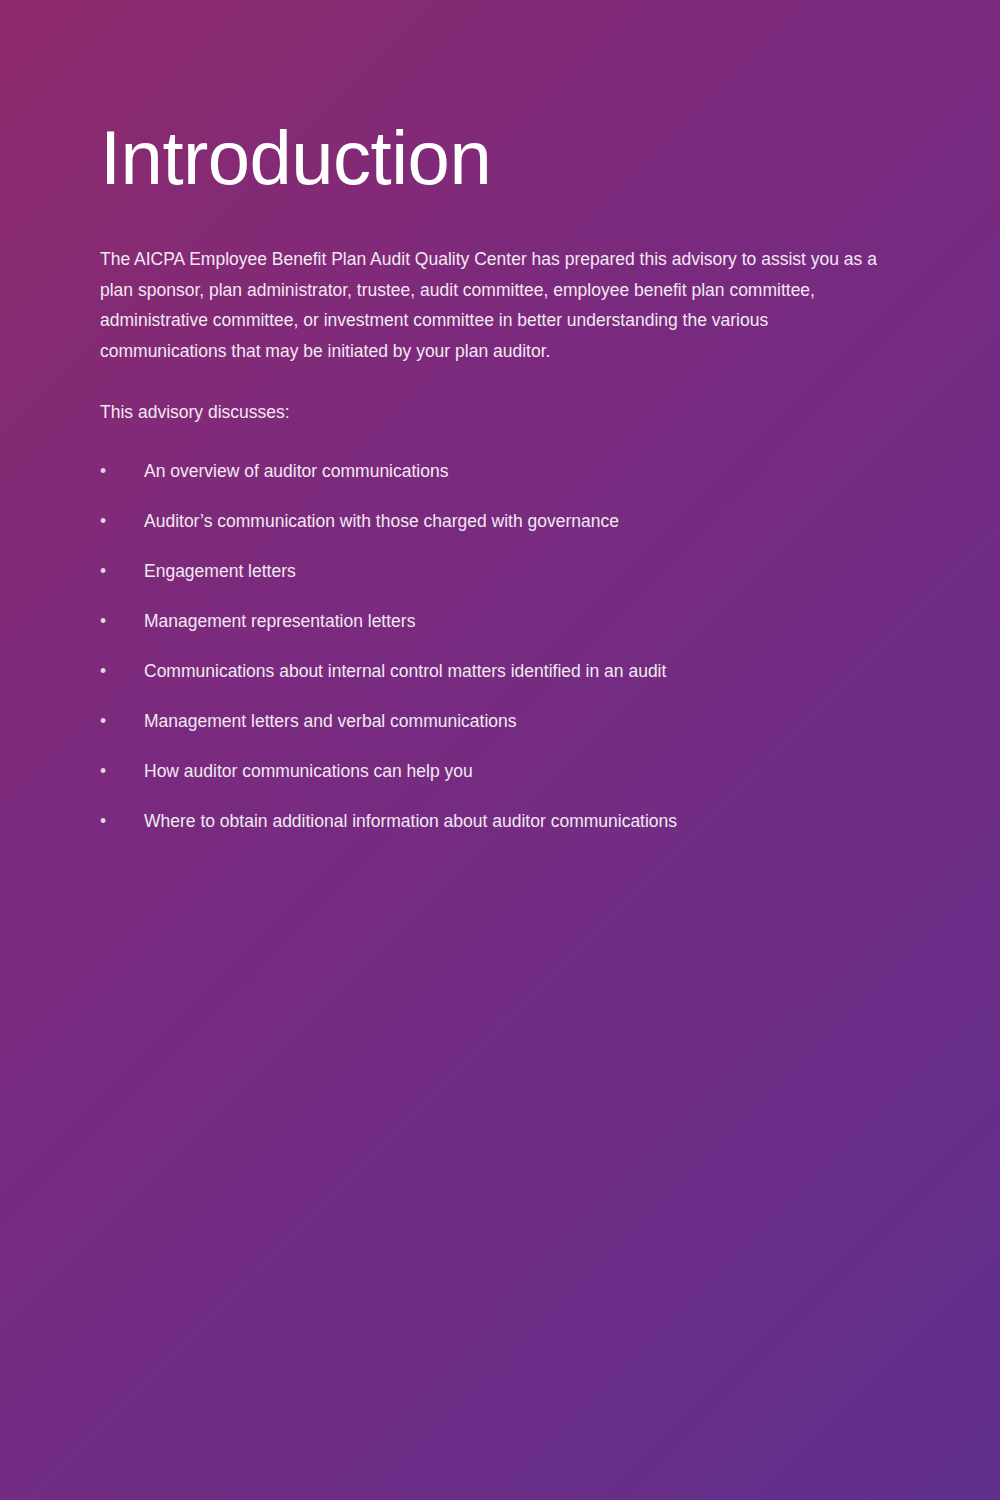Introduction
The AICPA Employee Benefit Plan Audit Quality Center has prepared this advisory to assist you as a plan sponsor, plan administrator, trustee, audit committee, employee benefit plan committee, administrative committee, or investment committee in better understanding the various communications that may be initiated by your plan auditor.
This advisory discusses:
An overview of auditor communications
Auditor’s communication with those charged with governance
Engagement letters
Management representation letters
Communications about internal control matters identified in an audit
Management letters and verbal communications
How auditor communications can help you
Where to obtain additional information about auditor communications